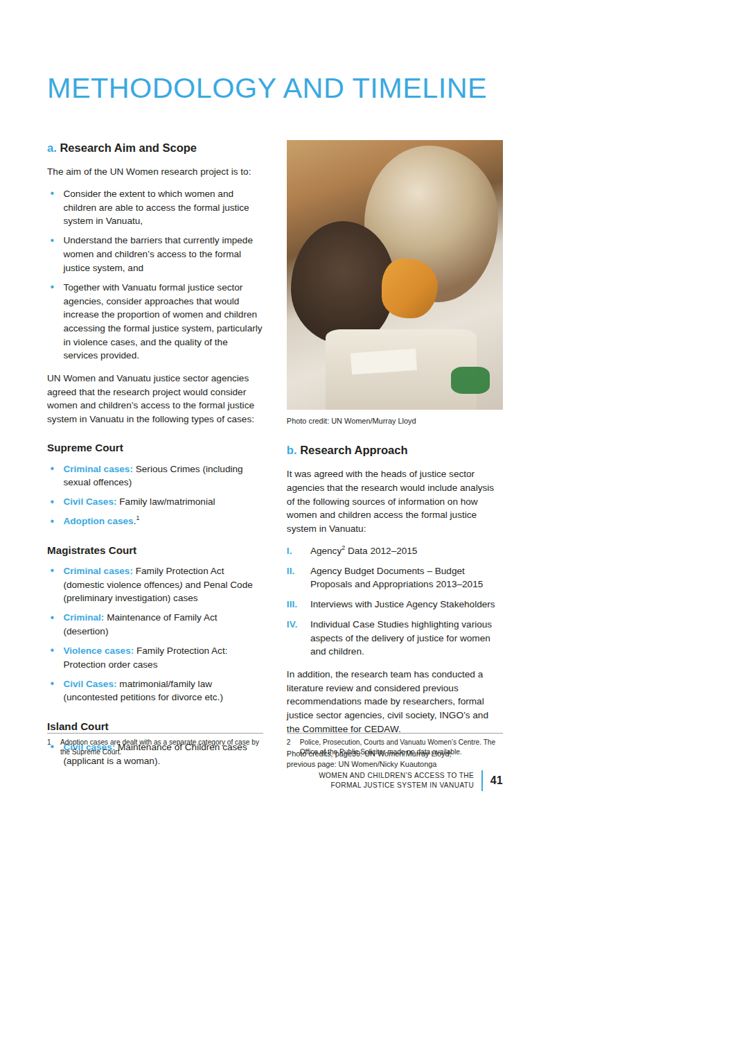METHODOLOGY AND TIMELINE
a. Research Aim and Scope
The aim of the UN Women research project is to:
Consider the extent to which women and children are able to access the formal justice system in Vanuatu,
Understand the barriers that currently impede women and children’s access to the formal justice system, and
Together with Vanuatu formal justice sector agencies, consider approaches that would increase the proportion of women and children accessing the formal justice system, particularly in violence cases, and the quality of the services provided.
UN Women and Vanuatu justice sector agencies agreed that the research project would consider women and children’s access to the formal justice system in Vanuatu in the following types of cases:
Supreme Court
Criminal cases: Serious Crimes (including sexual offences)
Civil Cases: Family law/matrimonial
Adoption cases.1
Magistrates Court
Criminal cases: Family Protection Act (domestic violence offences) and Penal Code (preliminary investigation) cases
Criminal: Maintenance of Family Act (desertion)
Violence cases: Family Protection Act: Protection order cases
Civil Cases: matrimonial/family law (uncontested petitions for divorce etc.)
Island Court
Civil cases: Maintenance of Children cases (applicant is a woman).
Photo credit: UN Women/Murray Lloyd
b. Research Approach
It was agreed with the heads of justice sector agencies that the research would include analysis of the following sources of information on how women and children access the formal justice system in Vanuatu:
I. Agency2 Data 2012–2015
II. Agency Budget Documents – Budget Proposals and Appropriations 2013–2015
III. Interviews with Justice Agency Stakeholders
IV. Individual Case Studies highlighting various aspects of the delivery of justice for women and children.
In addition, the research team has conducted a literature review and considered previous recommendations made by researchers, formal justice sector agencies, civil society, INGO’s and the Committee for CEDAW.
Photo credits, page39: UN Women/Murray Lloyd;
previous page: UN Women/Nicky Kuautonga
1 Adoption cases are dealt with as a separate category of case by the Supreme Court.
2 Police, Prosecution, Courts and Vanuatu Women’s Centre. The Office of the Public Solicitor made no data available.
Women and Children’s Access to the
Formal Justice System in Vanuatu
41